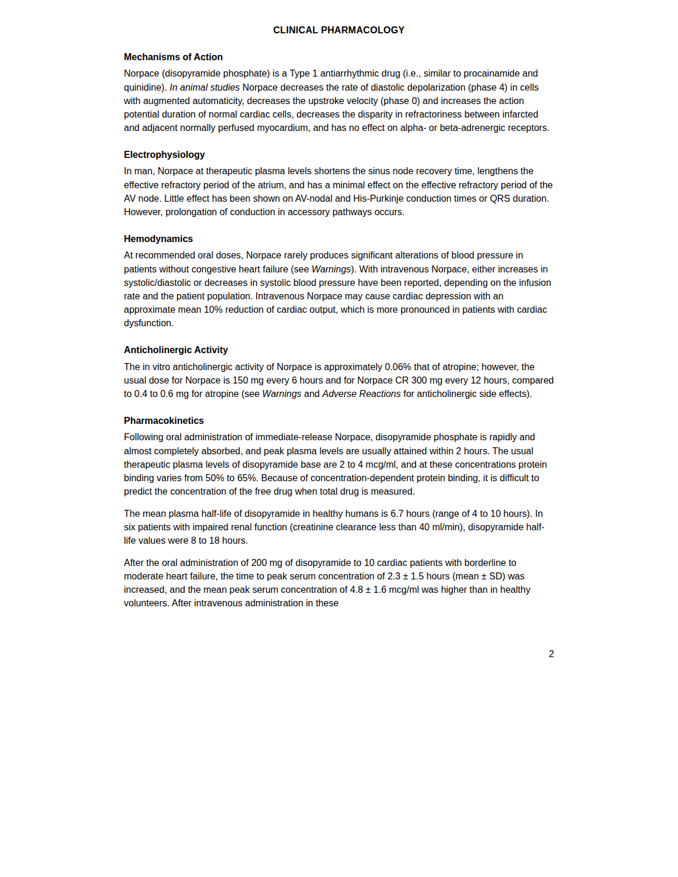CLINICAL PHARMACOLOGY
Mechanisms of Action
Norpace (disopyramide phosphate) is a Type 1 antiarrhythmic drug (i.e., similar to procainamide and quinidine). In animal studies Norpace decreases the rate of diastolic depolarization (phase 4) in cells with augmented automaticity, decreases the upstroke velocity (phase 0) and increases the action potential duration of normal cardiac cells, decreases the disparity in refractoriness between infarcted and adjacent normally perfused myocardium, and has no effect on alpha- or beta-adrenergic receptors.
Electrophysiology
In man, Norpace at therapeutic plasma levels shortens the sinus node recovery time, lengthens the effective refractory period of the atrium, and has a minimal effect on the effective refractory period of the AV node. Little effect has been shown on AV-nodal and His-Purkinje conduction times or QRS duration. However, prolongation of conduction in accessory pathways occurs.
Hemodynamics
At recommended oral doses, Norpace rarely produces significant alterations of blood pressure in patients without congestive heart failure (see Warnings). With intravenous Norpace, either increases in systolic/diastolic or decreases in systolic blood pressure have been reported, depending on the infusion rate and the patient population. Intravenous Norpace may cause cardiac depression with an approximate mean 10% reduction of cardiac output, which is more pronounced in patients with cardiac dysfunction.
Anticholinergic Activity
The in vitro anticholinergic activity of Norpace is approximately 0.06% that of atropine; however, the usual dose for Norpace is 150 mg every 6 hours and for Norpace CR 300 mg every 12 hours, compared to 0.4 to 0.6 mg for atropine (see Warnings and Adverse Reactions for anticholinergic side effects).
Pharmacokinetics
Following oral administration of immediate-release Norpace, disopyramide phosphate is rapidly and almost completely absorbed, and peak plasma levels are usually attained within 2 hours. The usual therapeutic plasma levels of disopyramide base are 2 to 4 mcg/ml, and at these concentrations protein binding varies from 50% to 65%. Because of concentration-dependent protein binding, it is difficult to predict the concentration of the free drug when total drug is measured.
The mean plasma half-life of disopyramide in healthy humans is 6.7 hours (range of 4 to 10 hours). In six patients with impaired renal function (creatinine clearance less than 40 ml/min), disopyramide half-life values were 8 to 18 hours.
After the oral administration of 200 mg of disopyramide to 10 cardiac patients with borderline to moderate heart failure, the time to peak serum concentration of 2.3 ± 1.5 hours (mean ± SD) was increased, and the mean peak serum concentration of 4.8 ± 1.6 mcg/ml was higher than in healthy volunteers. After intravenous administration in these
2